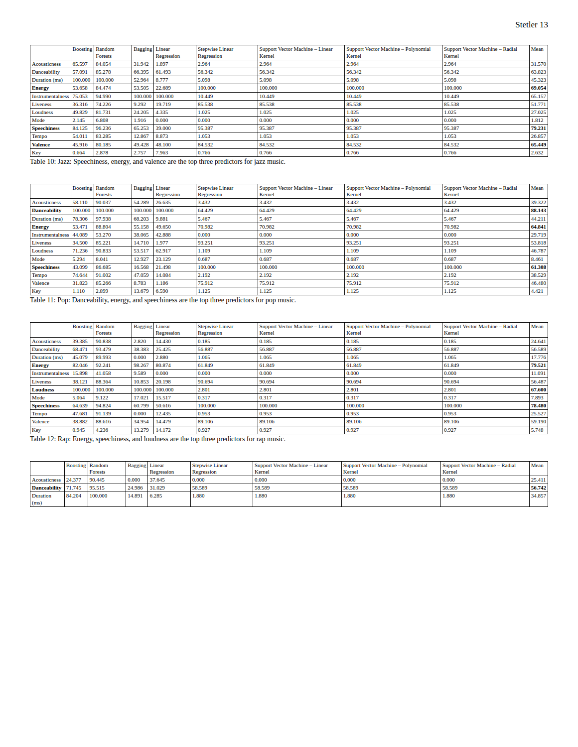Stetler 13
| | Boosting | Random Forests | Bagging | Linear Regression | Stepwise Linear Regression | Support Vector Machine – Linear Kernel | Support Vector Machine – Polynomial Kernel | Support Vector Machine – Radial Kernel | Mean |
| --- | --- | --- | --- | --- | --- | --- | --- | --- | --- |
| Acousticness | 65.597 | 84.054 | 31.942 | 1.897 | 2.964 | 2.964 | 2.964 | 2.964 | 31.570 |
| Danceability | 57.091 | 85.278 | 66.395 | 61.493 | 56.342 | 56.342 | 56.342 | 56.342 | 63.823 |
| Duration (ms) | 100.000 | 100.000 | 52.964 | 8.777 | 5.098 | 5.098 | 5.098 | 5.098 | 45.323 |
| Energy | 53.658 | 84.474 | 53.505 | 22.689 | 100.000 | 100.000 | 100.000 | 100.000 | 69.054 |
| Instrumentalness | 75.053 | 94.990 | 100.000 | 100.000 | 10.449 | 10.449 | 10.449 | 10.449 | 65.157 |
| Liveness | 36.316 | 74.226 | 9.292 | 19.719 | 85.538 | 85.538 | 85.538 | 85.538 | 51.771 |
| Loudness | 49.829 | 81.731 | 24.205 | 4.335 | 1.025 | 1.025 | 1.025 | 1.025 | 27.025 |
| Mode | 2.145 | 6.808 | 1.916 | 0.000 | 0.000 | 0.000 | 0.000 | 0.000 | 1.812 |
| Speechiness | 84.125 | 96.236 | 65.253 | 39.000 | 95.387 | 95.387 | 95.387 | 95.387 | 79.231 |
| Tempo | 54.011 | 83.285 | 12.867 | 8.873 | 1.053 | 1.053 | 1.053 | 1.053 | 26.857 |
| Valence | 45.916 | 80.185 | 49.428 | 48.100 | 84.532 | 84.532 | 84.532 | 84.532 | 65.449 |
| Key | 0.664 | 2.878 | 2.757 | 7.963 | 0.766 | 0.766 | 0.766 | 0.766 | 2.632 |
Table 10: Jazz: Speechiness, energy, and valence are the top three predictors for jazz music.
| | Boosting | Random Forests | Bagging | Linear Regression | Stepwise Linear Regression | Support Vector Machine – Linear Kernel | Support Vector Machine – Polynomial Kernel | Support Vector Machine – Radial Kernel | Mean |
| --- | --- | --- | --- | --- | --- | --- | --- | --- | --- |
| Acousticness | 58.110 | 90.037 | 54.289 | 26.635 | 3.432 | 3.432 | 3.432 | 3.432 | 39.322 |
| Danceability | 100.000 | 100.000 | 100.000 | 100.000 | 64.429 | 64.429 | 64.429 | 64.429 | 88.143 |
| Duration (ms) | 78.306 | 97.938 | 68.203 | 9.881 | 5.467 | 5.467 | 5.467 | 5.467 | 44.211 |
| Energy | 53.471 | 88.804 | 55.158 | 49.650 | 70.982 | 70.982 | 70.982 | 70.982 | 64.841 |
| Instrumentalness | 44.089 | 53.270 | 38.065 | 42.888 | 0.000 | 0.000 | 0.000 | 0.000 | 29.719 |
| Liveness | 34.500 | 85.221 | 14.710 | 1.977 | 93.251 | 93.251 | 93.251 | 93.251 | 53.818 |
| Loudness | 71.236 | 90.833 | 53.517 | 62.917 | 1.109 | 1.109 | 1.109 | 1.109 | 46.787 |
| Mode | 5.294 | 8.041 | 12.927 | 23.129 | 0.687 | 0.687 | 0.687 | 0.687 | 8.461 |
| Speechiness | 43.099 | 86.685 | 16.568 | 21.498 | 100.000 | 100.000 | 100.000 | 100.000 | 61.308 |
| Tempo | 74.644 | 91.002 | 47.059 | 14.084 | 2.192 | 2.192 | 2.192 | 2.192 | 38.529 |
| Valence | 31.823 | 85.266 | 8.783 | 1.186 | 75.912 | 75.912 | 75.912 | 75.912 | 46.480 |
| Key | 1.110 | 2.899 | 13.679 | 6.590 | 1.125 | 1.125 | 1.125 | 1.125 | 4.421 |
Table 11: Pop: Danceability, energy, and speechiness are the top three predictors for pop music.
| | Boosting | Random Forests | Bagging | Linear Regression | Stepwise Linear Regression | Support Vector Machine – Linear Kernel | Support Vector Machine – Polynomial Kernel | Support Vector Machine – Radial Kernel | Mean |
| --- | --- | --- | --- | --- | --- | --- | --- | --- | --- |
| Acousticness | 39.385 | 90.838 | 2.820 | 14.430 | 0.185 | 0.185 | 0.185 | 0.185 | 24.641 |
| Danceability | 68.471 | 93.479 | 38.383 | 25.425 | 56.887 | 56.887 | 56.887 | 56.887 | 56.589 |
| Duration (ms) | 45.079 | 89.993 | 0.000 | 2.880 | 1.065 | 1.065 | 1.065 | 1.065 | 17.776 |
| Energy | 82.046 | 92.241 | 98.267 | 80.874 | 61.849 | 61.849 | 61.849 | 61.849 | 79.521 |
| Instrumentalness | 15.898 | 41.058 | 9.589 | 0.000 | 0.000 | 0.000 | 0.000 | 0.000 | 11.091 |
| Liveness | 38.121 | 88.364 | 10.853 | 20.198 | 90.694 | 90.694 | 90.694 | 90.694 | 56.487 |
| Loudness | 100.000 | 100.000 | 100.000 | 100.000 | 2.801 | 2.801 | 2.801 | 2.801 | 67.600 |
| Mode | 5.064 | 9.122 | 17.021 | 15.517 | 0.317 | 0.317 | 0.317 | 0.317 | 7.893 |
| Speechiness | 64.639 | 94.824 | 60.799 | 50.616 | 100.000 | 100.000 | 100.000 | 100.000 | 78.480 |
| Tempo | 47.681 | 91.139 | 0.000 | 12.435 | 0.953 | 0.953 | 0.953 | 0.953 | 25.527 |
| Valence | 38.882 | 88.616 | 34.954 | 14.479 | 89.106 | 89.106 | 89.106 | 89.106 | 59.190 |
| Key | 0.945 | 4.236 | 13.279 | 14.172 | 0.927 | 0.927 | 0.927 | 0.927 | 5.748 |
Table 12: Rap: Energy, speechiness, and loudness are the top three predictors for rap music.
| | Boosting | Random Forests | Bagging | Linear Regression | Stepwise Linear Regression | Support Vector Machine – Linear Kernel | Support Vector Machine – Polynomial Kernel | Support Vector Machine – Radial Kernel | Mean |
| --- | --- | --- | --- | --- | --- | --- | --- | --- | --- |
| Acousticness | 24.377 | 90.445 | 0.000 | 37.645 | 0.000 | 0.000 | 0.000 | 0.000 | 25.411 |
| Danceability | 71.745 | 95.515 | 24.986 | 31.029 | 58.589 | 58.589 | 58.589 | 58.589 | 56.742 |
| Duration (ms) | 84.204 | 100.000 | 14.891 | 6.285 | 1.880 | 1.880 | 1.880 | 1.880 | 34.857 |